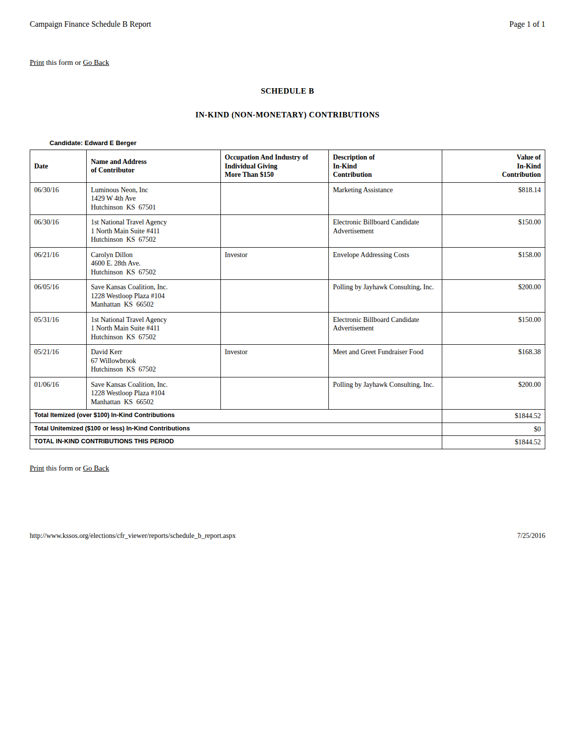Campaign Finance Schedule B Report
Page 1 of 1
Print this form or Go Back
SCHEDULE B
IN-KIND (NON-MONETARY) CONTRIBUTIONS
Candidate: Edward E Berger
| Date | Name and Address of Contributor | Occupation And Industry of Individual Giving More Than $150 | Description of In-Kind Contribution | Value of In-Kind Contribution |
| --- | --- | --- | --- | --- |
| 06/30/16 | Luminous Neon, Inc 1429 W 4th Ave Hutchinson KS 67501 | | Marketing Assistance | $818.14 |
| 06/30/16 | 1st National Travel Agency 1 North Main Suite #411 Hutchinson KS 67502 | | Electronic Billboard Candidate Advertisement | $150.00 |
| 06/21/16 | Carolyn Dillon 4600 E. 28th Ave. Hutchinson KS 67502 | Investor | Envelope Addressing Costs | $158.00 |
| 06/05/16 | Save Kansas Coalition, Inc. 1228 Westloop Plaza #104 Manhattan KS 66502 | | Polling by Jayhawk Consulting, Inc. | $200.00 |
| 05/31/16 | 1st National Travel Agency 1 North Main Suite #411 Hutchinson KS 67502 | | Electronic Billboard Candidate Advertisement | $150.00 |
| 05/21/16 | David Kerr 67 Willowbrook Hutchinson KS 67502 | Investor | Meet and Greet Fundraiser Food | $168.38 |
| 01/06/16 | Save Kansas Coalition, Inc. 1228 Westloop Plaza #104 Manhattan KS 66502 | | Polling by Jayhawk Consulting, Inc. | $200.00 |
| Total Itemized (over $100) In-Kind Contributions | $1844.52 |
| Total Unitemized ($100 or less) In-Kind Contributions | $0 |
| TOTAL IN-KIND CONTRIBUTIONS THIS PERIOD | $1844.52 |
Print this form or Go Back
http://www.kssos.org/elections/cfr_viewer/reports/schedule_b_report.aspx
7/25/2016